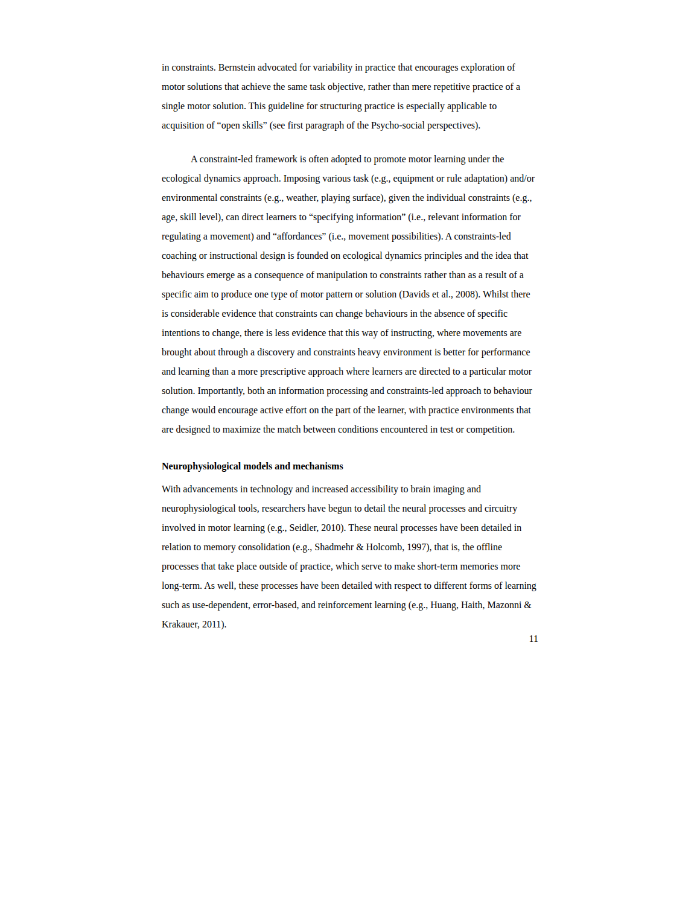in constraints. Bernstein advocated for variability in practice that encourages exploration of motor solutions that achieve the same task objective, rather than mere repetitive practice of a single motor solution. This guideline for structuring practice is especially applicable to acquisition of “open skills” (see first paragraph of the Psycho-social perspectives).
A constraint-led framework is often adopted to promote motor learning under the ecological dynamics approach. Imposing various task (e.g., equipment or rule adaptation) and/or environmental constraints (e.g., weather, playing surface), given the individual constraints (e.g., age, skill level), can direct learners to “specifying information” (i.e., relevant information for regulating a movement) and “affordances” (i.e., movement possibilities). A constraints-led coaching or instructional design is founded on ecological dynamics principles and the idea that behaviours emerge as a consequence of manipulation to constraints rather than as a result of a specific aim to produce one type of motor pattern or solution (Davids et al., 2008). Whilst there is considerable evidence that constraints can change behaviours in the absence of specific intentions to change, there is less evidence that this way of instructing, where movements are brought about through a discovery and constraints heavy environment is better for performance and learning than a more prescriptive approach where learners are directed to a particular motor solution. Importantly, both an information processing and constraints-led approach to behaviour change would encourage active effort on the part of the learner, with practice environments that are designed to maximize the match between conditions encountered in test or competition.
Neurophysiological models and mechanisms
With advancements in technology and increased accessibility to brain imaging and neurophysiological tools, researchers have begun to detail the neural processes and circuitry involved in motor learning (e.g., Seidler, 2010). These neural processes have been detailed in relation to memory consolidation (e.g., Shadmehr & Holcomb, 1997), that is, the offline processes that take place outside of practice, which serve to make short-term memories more long-term. As well, these processes have been detailed with respect to different forms of learning such as use-dependent, error-based, and reinforcement learning (e.g., Huang, Haith, Mazonni & Krakauer, 2011).
11